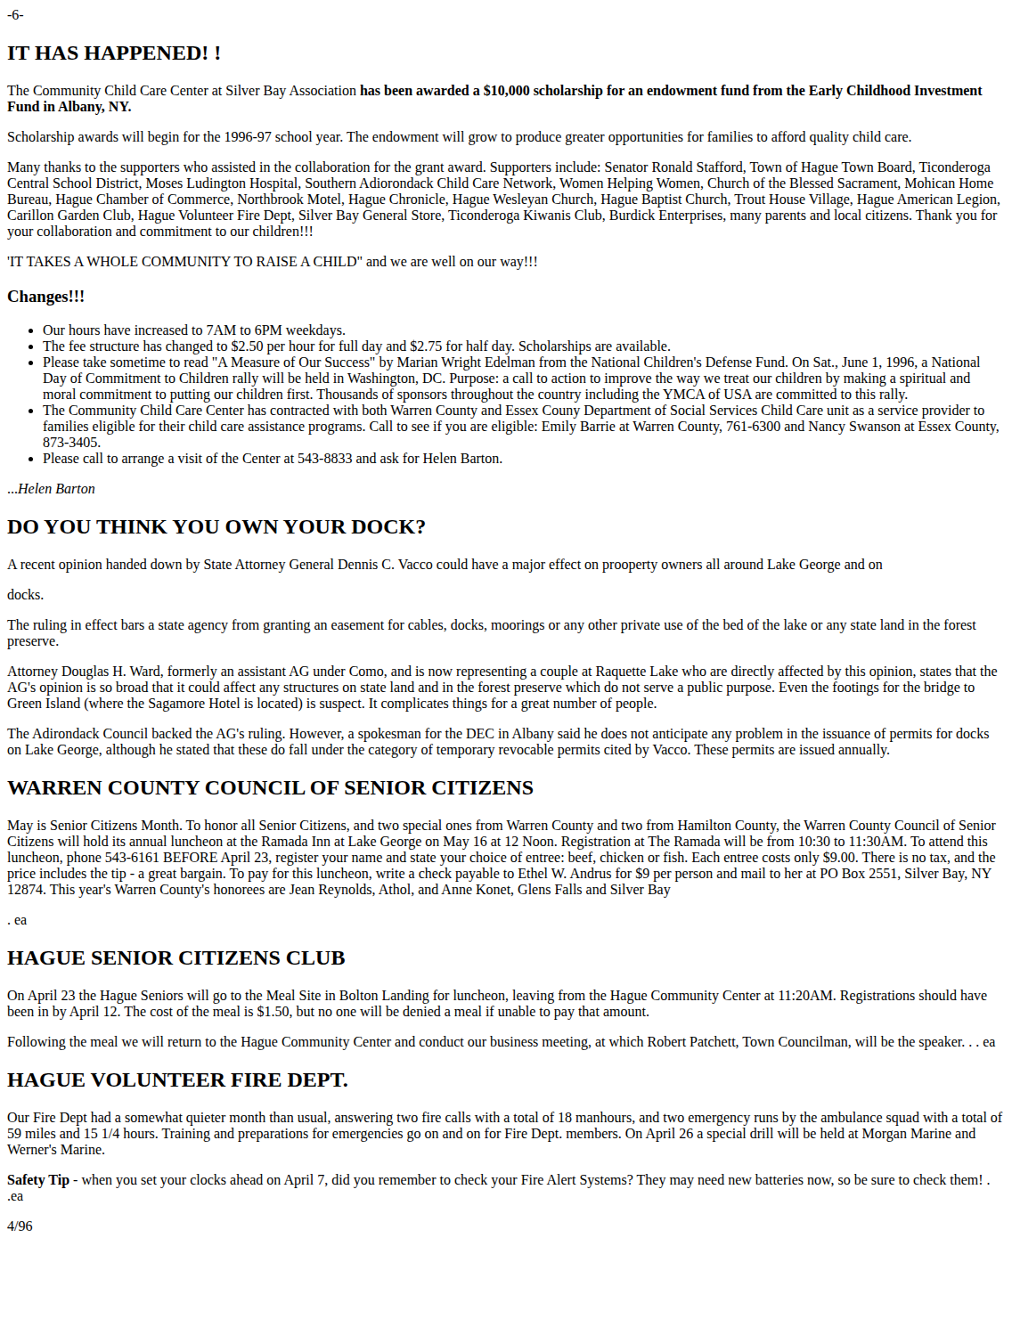-6-
IT HAS HAPPENED! !
The Community Child Care Center at Silver Bay Association has been awarded a $10,000 scholarship for an endowment fund from the Early Childhood Investment Fund in Albany, NY.
Scholarship awards will begin for the 1996-97 school year. The endowment will grow to produce greater opportunities for families to afford quality child care.
Many thanks to the supporters who assisted in the collaboration for the grant award. Supporters include: Senator Ronald Stafford, Town of Hague Town Board, Ticonderoga Central School District, Moses Ludington Hospital, Southern Adiorondack Child Care Network, Women Helping Women, Church of the Blessed Sacrament, Mohican Home Bureau, Hague Chamber of Commerce, Northbrook Motel, Hague Chronicle, Hague Wesleyan Church, Hague Baptist Church, Trout House Village, Hague American Legion, Carillon Garden Club, Hague Volunteer Fire Dept, Silver Bay General Store, Ticonderoga Kiwanis Club, Burdick Enterprises, many parents and local citizens. Thank you for your collaboration and commitment to our children!!!
'IT TAKES A WHOLE COMMUNITY TO RAISE A CHILD" and we are well on our way!!!
Changes!!!
Our hours have increased to 7AM to 6PM weekdays.
The fee structure has changed to $2.50 per hour for full day and $2.75 for half day. Scholarships are available.
Please take sometime to read "A Measure of Our Success" by Marian Wright Edelman from the National Children's Defense Fund. On Sat., June 1, 1996, a National Day of Commitment to Children rally will be held in Washington, DC. Purpose: a call to action to improve the way we treat our children by making a spiritual and moral commitment to putting our children first. Thousands of sponsors throughout the country including the YMCA of USA are committed to this rally.
The Community Child Care Center has contracted with both Warren County and Essex Couny Department of Social Services Child Care unit as a service provider to families eligible for their child care assistance programs. Call to see if you are eligible: Emily Barrie at Warren County, 761-6300 and Nancy Swanson at Essex County, 873-3405.
Please call to arrange a visit of the Center at 543-8833 and ask for Helen Barton.
...Helen Barton
DO YOU THINK YOU OWN YOUR DOCK?
A recent opinion handed down by State Attorney General Dennis C. Vacco could have a major effect on prooperty owners all around Lake George and on
docks.
The ruling in effect bars a state agency from granting an easement for cables, docks, moorings or any other private use of the bed of the lake or any state land in the forest preserve.
Attorney Douglas H. Ward, formerly an assistant AG under Como, and is now representing a couple at Raquette Lake who are directly affected by this opinion, states that the AG's opinion is so broad that it could affect any structures on state land and in the forest preserve which do not serve a public purpose. Even the footings for the bridge to Green Island (where the Sagamore Hotel is located) is suspect. It complicates things for a great number of people.
The Adirondack Council backed the AG's ruling. However, a spokesman for the DEC in Albany said he does not anticipate any problem in the issuance of permits for docks on Lake George, although he stated that these do fall under the category of temporary revocable permits cited by Vacco. These permits are issued annually.
WARREN COUNTY COUNCIL OF SENIOR CITIZENS
May is Senior Citizens Month. To honor all Senior Citizens, and two special ones from Warren County and two from Hamilton County, the Warren County Council of Senior Citizens will hold its annual luncheon at the Ramada Inn at Lake George on May 16 at 12 Noon. Registration at The Ramada will be from 10:30 to 11:30AM. To attend this luncheon, phone 543-6161 BEFORE April 23, register your name and state your choice of entree: beef, chicken or fish. Each entree costs only $9.00. There is no tax, and the price includes the tip - a great bargain. To pay for this luncheon, write a check payable to Ethel W. Andrus for $9 per person and mail to her at PO Box 2551, Silver Bay, NY 12874. This year's Warren County's honorees are Jean Reynolds, Athol, and Anne Konet, Glens Falls and Silver Bay
. ea
HAGUE SENIOR CITIZENS CLUB
On April 23 the Hague Seniors will go to the Meal Site in Bolton Landing for luncheon, leaving from the Hague Community Center at 11:20AM. Registrations should have been in by April 12. The cost of the meal is $1.50, but no one will be denied a meal if unable to pay that amount.
Following the meal we will return to the Hague Community Center and conduct our business meeting, at which Robert Patchett, Town Councilman, will be the speaker. . . ea
HAGUE VOLUNTEER FIRE DEPT.
Our Fire Dept had a somewhat quieter month than usual, answering two fire calls with a total of 18 manhours, and two emergency runs by the ambulance squad with a total of 59 miles and 15 1/4 hours. Training and preparations for emergencies go on and on for Fire Dept. members. On April 26 a special drill will be held at Morgan Marine and Werner's Marine.
Safety Tip - when you set your clocks ahead on April 7, did you remember to check your Fire Alert Systems? They may need new batteries now, so be sure to check them! . .ea
4/96